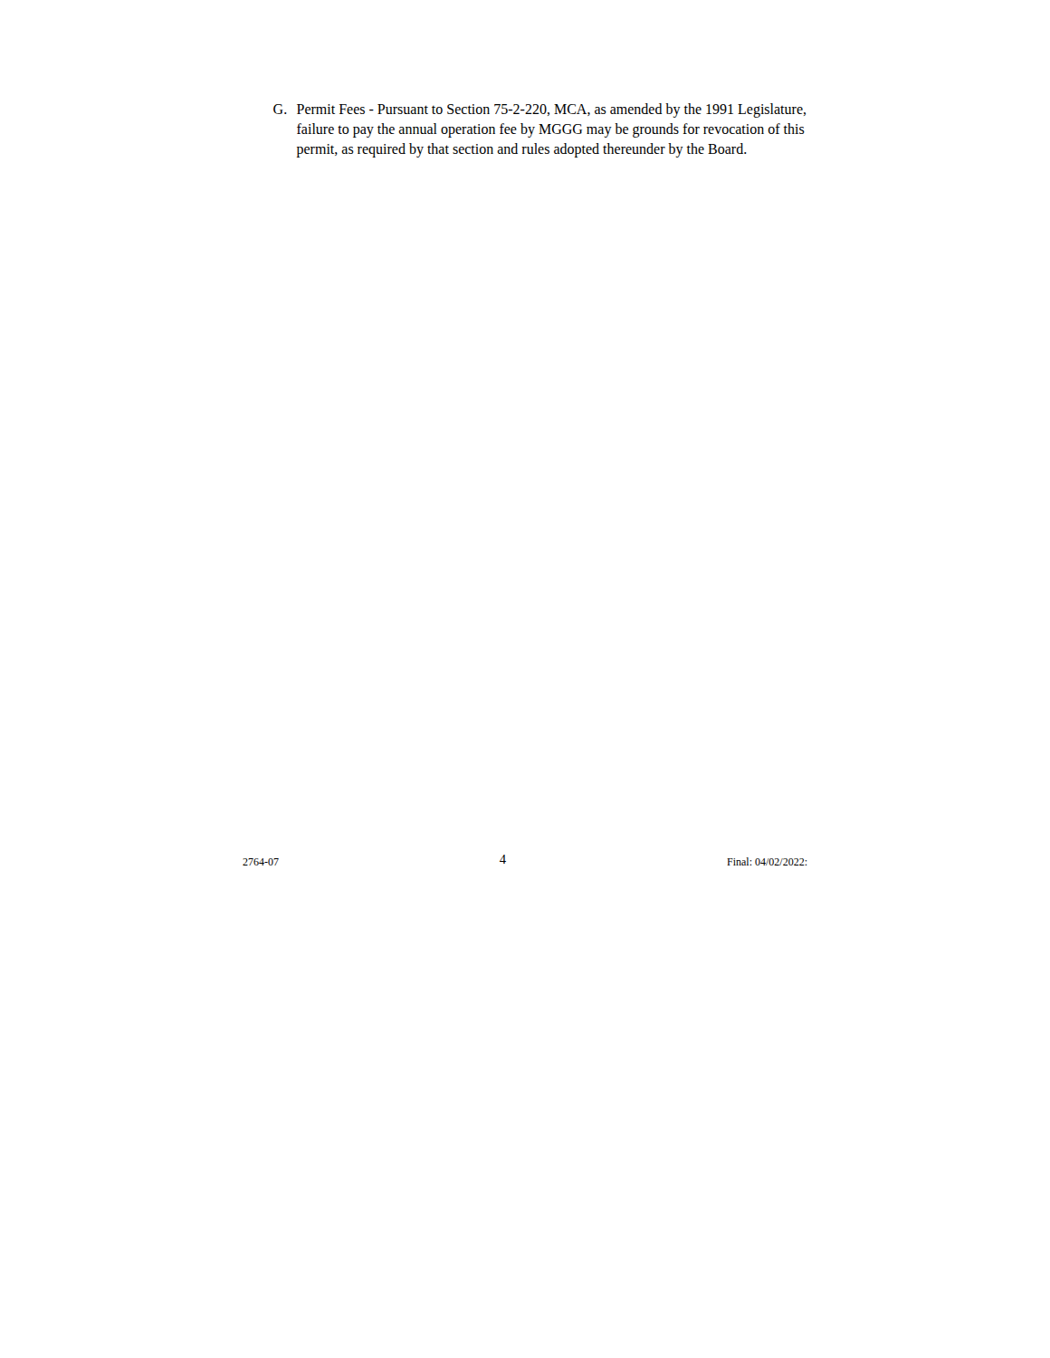G.
Permit Fees - Pursuant to Section 75-2-220, MCA, as amended by the 1991 Legislature, failure to pay the annual operation fee by MGGG may be grounds for revocation of this permit, as required by that section and rules adopted thereunder by the Board.
2764-07
4
Final: 04/02/2022: